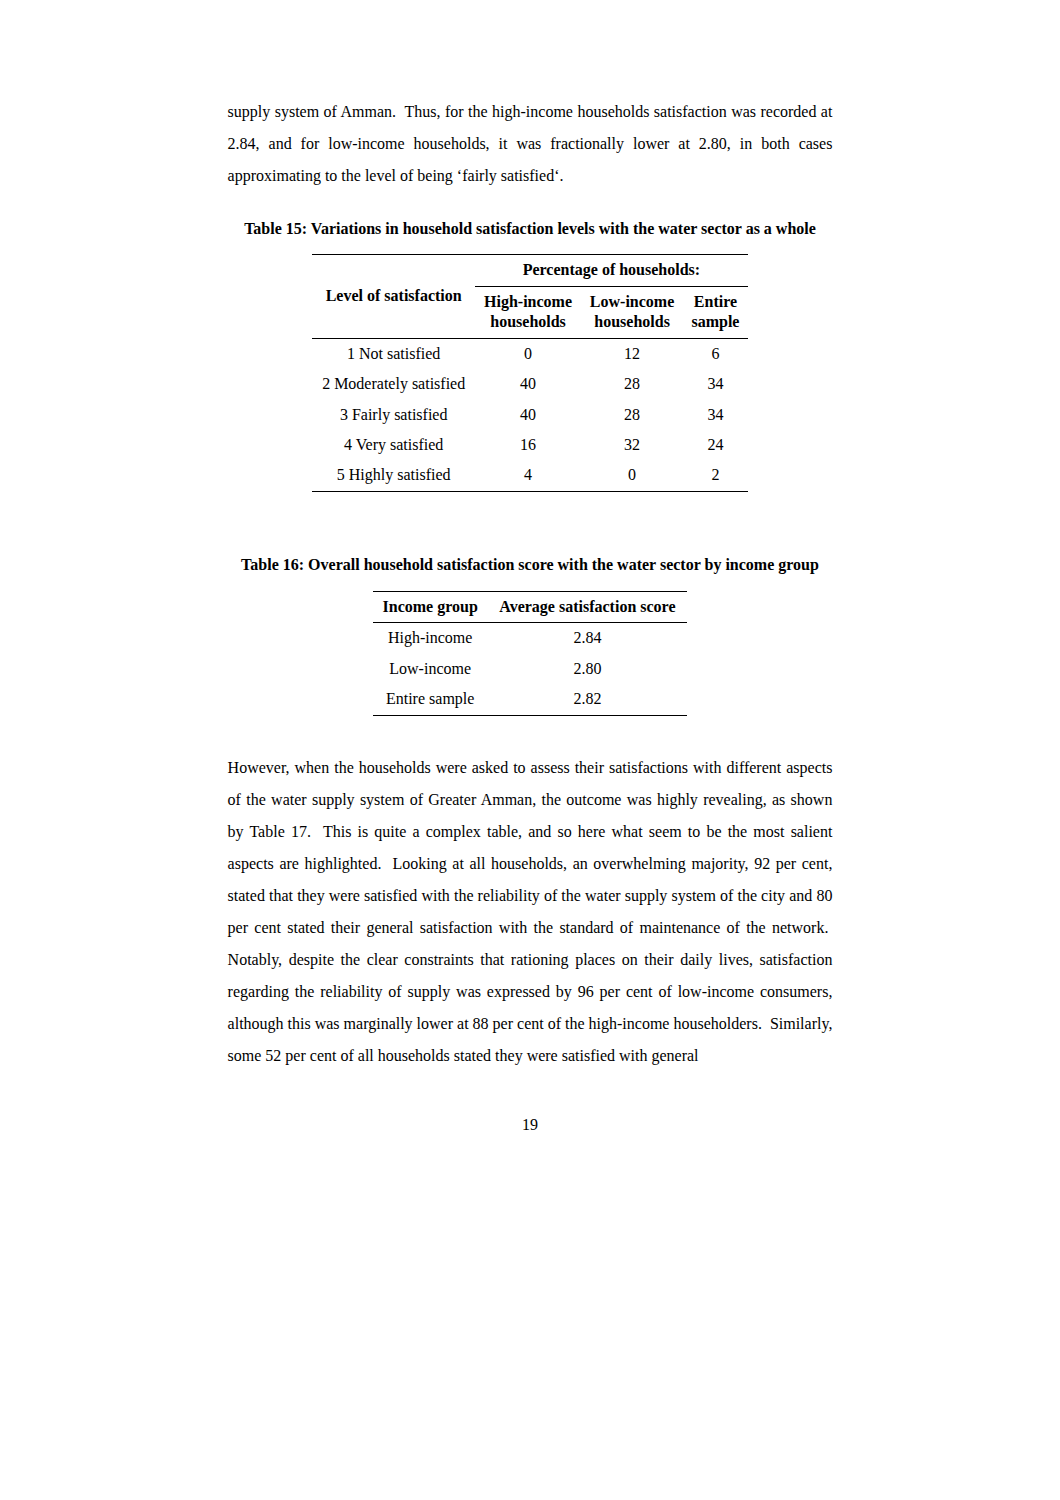supply system of Amman. Thus, for the high-income households satisfaction was recorded at 2.84, and for low-income households, it was fractionally lower at 2.80, in both cases approximating to the level of being ‘fairly satisfied‘.
Table 15: Variations in household satisfaction levels with the water sector as a whole
| Level of satisfaction | Percentage of households: |
| --- | --- |
| High-income households | Low-income households | Entire sample |
| 1 Not satisfied | 0 | 12 | 6 |
| 2 Moderately satisfied | 40 | 28 | 34 |
| 3 Fairly satisfied | 40 | 28 | 34 |
| 4 Very satisfied | 16 | 32 | 24 |
| 5 Highly satisfied | 4 | 0 | 2 |
Table 16: Overall household satisfaction score with the water sector by income group
| Income group | Average satisfaction score |
| --- | --- |
| High-income | 2.84 |
| Low-income | 2.80 |
| Entire sample | 2.82 |
However, when the households were asked to assess their satisfactions with different aspects of the water supply system of Greater Amman, the outcome was highly revealing, as shown by Table 17. This is quite a complex table, and so here what seem to be the most salient aspects are highlighted. Looking at all households, an overwhelming majority, 92 per cent, stated that they were satisfied with the reliability of the water supply system of the city and 80 per cent stated their general satisfaction with the standard of maintenance of the network. Notably, despite the clear constraints that rationing places on their daily lives, satisfaction regarding the reliability of supply was expressed by 96 per cent of low-income consumers, although this was marginally lower at 88 per cent of the high-income householders. Similarly, some 52 per cent of all households stated they were satisfied with general
19